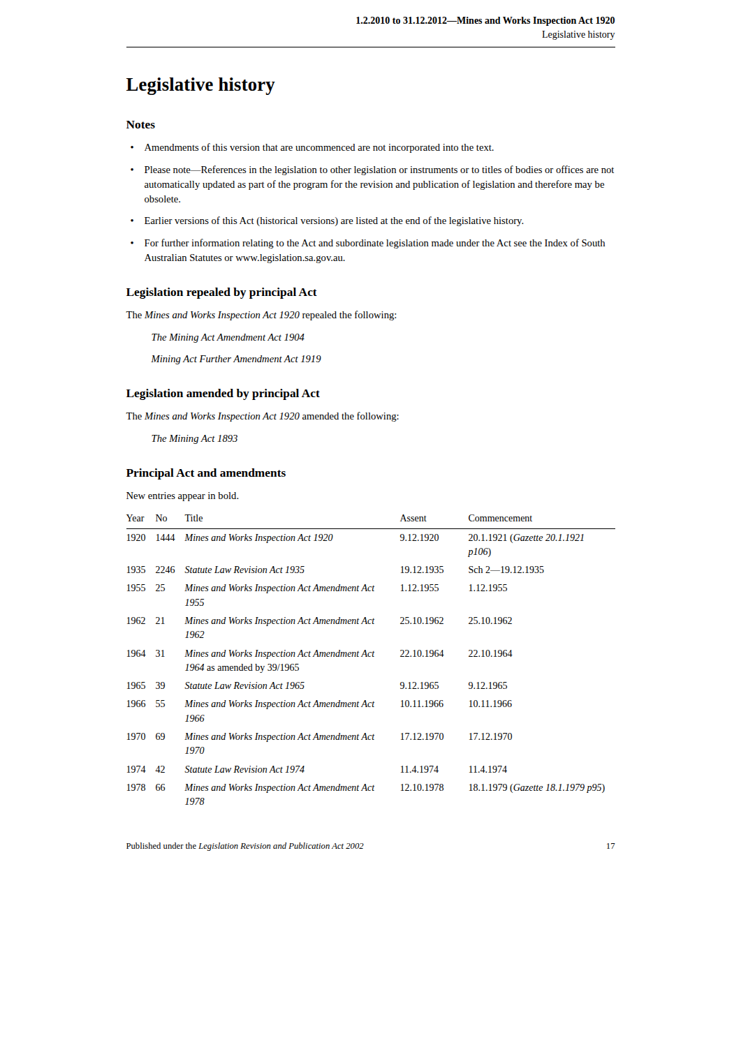1.2.2010 to 31.12.2012—Mines and Works Inspection Act 1920 Legislative history
Legislative history
Notes
Amendments of this version that are uncommenced are not incorporated into the text.
Please note—References in the legislation to other legislation or instruments or to titles of bodies or offices are not automatically updated as part of the program for the revision and publication of legislation and therefore may be obsolete.
Earlier versions of this Act (historical versions) are listed at the end of the legislative history.
For further information relating to the Act and subordinate legislation made under the Act see the Index of South Australian Statutes or www.legislation.sa.gov.au.
Legislation repealed by principal Act
The Mines and Works Inspection Act 1920 repealed the following:
The Mining Act Amendment Act 1904
Mining Act Further Amendment Act 1919
Legislation amended by principal Act
The Mines and Works Inspection Act 1920 amended the following:
The Mining Act 1893
Principal Act and amendments
New entries appear in bold.
| Year | No | Title | Assent | Commencement |
| --- | --- | --- | --- | --- |
| 1920 | 1444 | Mines and Works Inspection Act 1920 | 9.12.1920 | 20.1.1921 ( Gazette 20.1.1921 p106 ) |
| 1935 | 2246 | Statute Law Revision Act 1935 | 19.12.1935 | Sch 2—19.12.1935 |
| 1955 | 25 | Mines and Works Inspection Act Amendment Act 1955 | 1.12.1955 | 1.12.1955 |
| 1962 | 21 | Mines and Works Inspection Act Amendment Act 1962 | 25.10.1962 | 25.10.1962 |
| 1964 | 31 | Mines and Works Inspection Act Amendment Act 1964 as amended by 39/1965 | 22.10.1964 | 22.10.1964 |
| 1965 | 39 | Statute Law Revision Act 1965 | 9.12.1965 | 9.12.1965 |
| 1966 | 55 | Mines and Works Inspection Act Amendment Act 1966 | 10.11.1966 | 10.11.1966 |
| 1970 | 69 | Mines and Works Inspection Act Amendment Act 1970 | 17.12.1970 | 17.12.1970 |
| 1974 | 42 | Statute Law Revision Act 1974 | 11.4.1974 | 11.4.1974 |
| 1978 | 66 | Mines and Works Inspection Act Amendment Act 1978 | 12.10.1978 | 18.1.1979 ( Gazette 18.1.1979 p95 ) |
Published under the Legislation Revision and Publication Act 2002 17